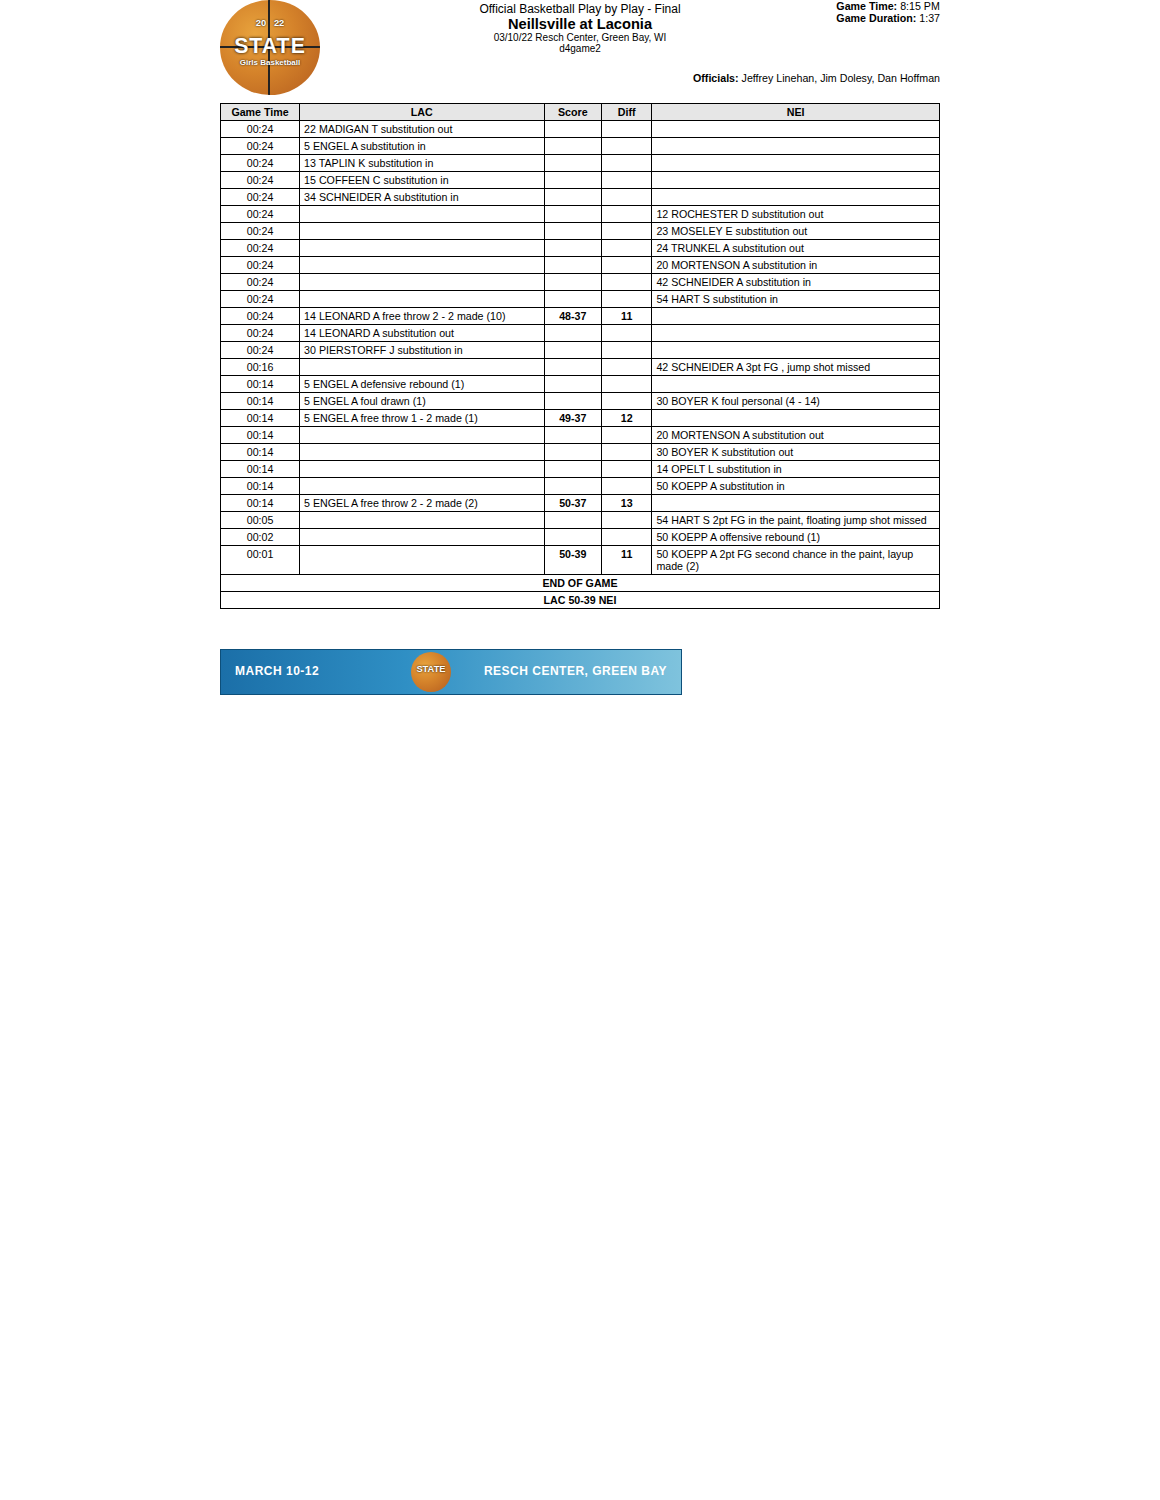20 22
STATE
Girls Basketball
Game Time: 8:15 PM
Game Duration: 1:37
Official Basketball Play by Play - Final
Neillsville at Laconia
03/10/22 Resch Center, Green Bay, WI
d4game2
Officials: Jeffrey Linehan, Jim Dolesy, Dan Hoffman
| Game Time | LAC | Score | Diff | NEI |
| --- | --- | --- | --- | --- |
| 00:24 | 22 MADIGAN T substitution out | | | |
| 00:24 | 5 ENGEL A substitution in | | | |
| 00:24 | 13 TAPLIN K substitution in | | | |
| 00:24 | 15 COFFEEN C substitution in | | | |
| 00:24 | 34 SCHNEIDER A substitution in | | | |
| 00:24 | | | | 12 ROCHESTER D substitution out |
| 00:24 | | | | 23 MOSELEY E substitution out |
| 00:24 | | | | 24 TRUNKEL A substitution out |
| 00:24 | | | | 20 MORTENSON A substitution in |
| 00:24 | | | | 42 SCHNEIDER A substitution in |
| 00:24 | | | | 54 HART S substitution in |
| 00:24 | 14 LEONARD A free throw 2 - 2 made (10) | 48-37 | 11 | |
| 00:24 | 14 LEONARD A substitution out | | | |
| 00:24 | 30 PIERSTORFF J substitution in | | | |
| 00:16 | | | | 42 SCHNEIDER A 3pt FG , jump shot missed |
| 00:14 | 5 ENGEL A defensive rebound (1) | | | |
| 00:14 | 5 ENGEL A foul drawn (1) | | | 30 BOYER K foul personal (4 - 14) |
| 00:14 | 5 ENGEL A free throw 1 - 2 made (1) | 49-37 | 12 | |
| 00:14 | | | | 20 MORTENSON A substitution out |
| 00:14 | | | | 30 BOYER K substitution out |
| 00:14 | | | | 14 OPELT L substitution in |
| 00:14 | | | | 50 KOEPP A substitution in |
| 00:14 | 5 ENGEL A free throw 2 - 2 made (2) | 50-37 | 13 | |
| 00:05 | | | | 54 HART S 2pt FG in the paint, floating jump shot missed |
| 00:02 | | | | 50 KOEPP A offensive rebound (1) |
| 00:01 | | 50-39 | 11 | 50 KOEPP A 2pt FG second chance in the paint, layup made (2) |
| END OF GAME |
| LAC 50-39 NEI |
MARCH 10-12
STATE
RESCH CENTER, GREEN BAY